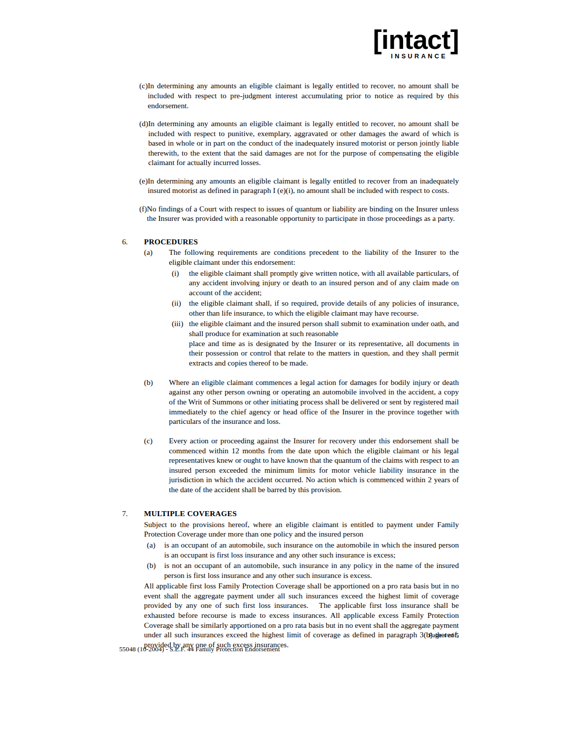[intact] INSURANCE
(c)
In determining any amounts an eligible claimant is legally entitled to recover, no amount shall be included with respect to pre-judgment interest accumulating prior to notice as required by this endorsement.
(d)
In determining any amounts an eligible claimant is legally entitled to recover, no amount shall be included with respect to punitive, exemplary, aggravated or other damages the award of which is based in whole or in part on the conduct of the inadequately insured motorist or person jointly liable therewith, to the extent that the said damages are not for the purpose of compensating the eligible claimant for actually incurred losses.
(e)
In determining any amounts an eligible claimant is legally entitled to recover from an inadequately insured motorist as defined in paragraph I (e)(i), no amount shall be included with respect to costs.
(f)
No findings of a Court with respect to issues of quantum or liability are binding on the Insurer unless the Insurer was provided with a reasonable opportunity to participate in those proceedings as a party.
6.
PROCEDURES
(a)
The following requirements are conditions precedent to the liability of the Insurer to the eligible claimant under this endorsement:
(i)
the eligible claimant shall promptly give written notice, with all available particulars, of any accident involving injury or death to an insured person and of any claim made on account of the accident;
(ii)
the eligible claimant shall, if so required, provide details of any policies of insurance, other than life insurance, to which the eligible claimant may have recourse.
(iii)
the eligible claimant and the insured person shall submit to examination under oath, and shall produce for examination at such reasonable
place and time as is designated by the Insurer or its representative, all documents in their possession or control that relate to the matters in question, and they shall permit extracts and copies thereof to be made.
(b)
Where an eligible claimant commences a legal action for damages for bodily injury or death against any other person owning or operating an automobile involved in the accident, a copy of the Writ of Summons or other initiating process shall be delivered or sent by registered mail immediately to the chief agency or head office of the Insurer in the province together with particulars of the insurance and loss.
(c)
Every action or proceeding against the Insurer for recovery under this endorsement shall be commenced within 12 months from the date upon which the eligible claimant or his legal representatives knew or ought to have known that the quantum of the claims with respect to an insured person exceeded the minimum limits for motor vehicle liability insurance in the jurisdiction in which the accident occurred. No action which is commenced within 2 years of the date of the accident shall be barred by this provision.
7.
MULTIPLE COVERAGES
Subject to the provisions hereof, where an eligible claimant is entitled to payment under Family Protection Coverage under more than one policy and the insured person
(a)
is an occupant of an automobile, such insurance on the automobile in which the insured person is an occupant is first loss insurance and any other such insurance is excess;
(b)
is not an occupant of an automobile, such insurance in any policy in the name of the insured person is first loss insurance and any other such insurance is excess.
All applicable first loss Family Protection Coverage shall be apportioned on a pro rata basis but in no event shall the aggregate payment under all such insurances exceed the highest limit of coverage provided by any one of such first loss insurances. The applicable first loss insurance shall be exhausted before recourse is made to excess insurances. All applicable excess Family Protection Coverage shall be similarly apportioned on a pro rata basis but in no event shall the aggregate payment under all such insurances exceed the highest limit of coverage as defined in paragraph 3(b) thereof, provided by any one of such excess insurances.
Page 4 of 5
55048 (10-2004) - S.E.F. 44 Family Protection Endorsement